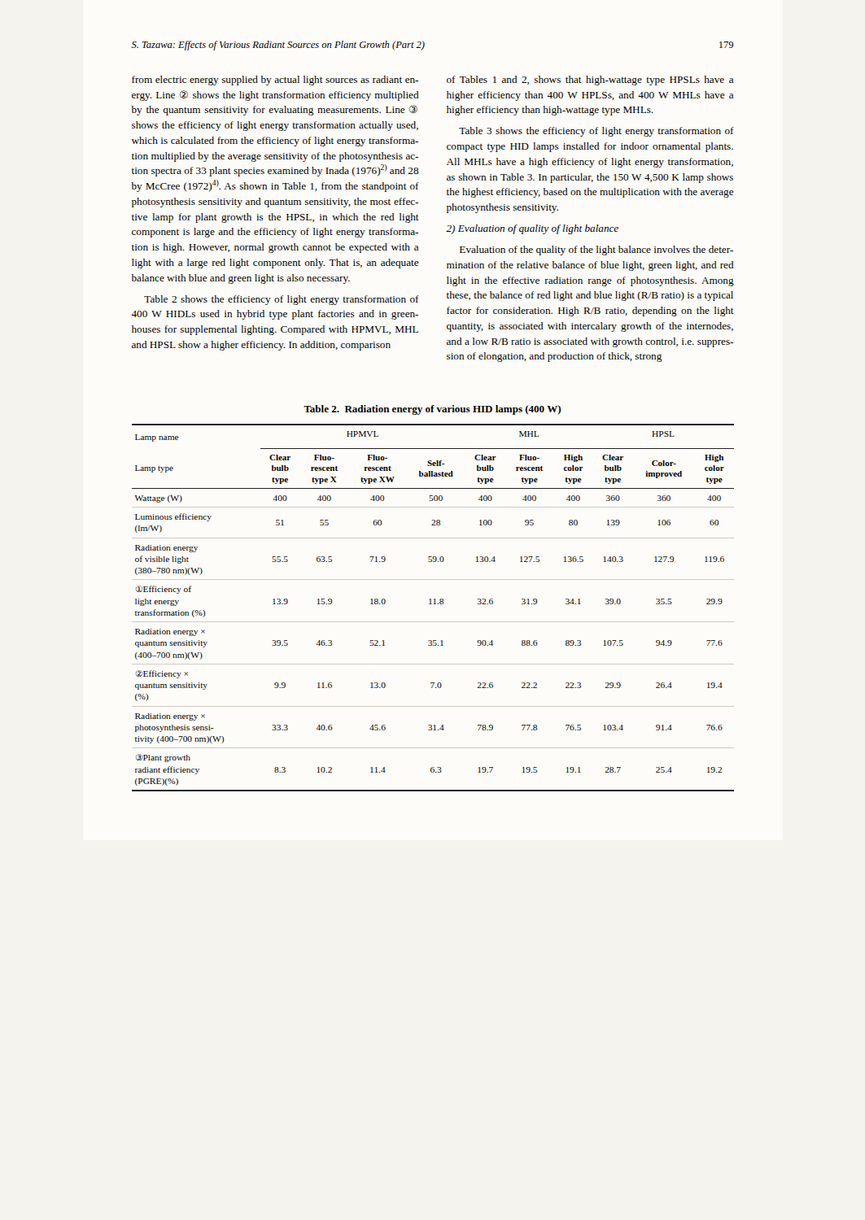S. Tazawa: Effects of Various Radiant Sources on Plant Growth (Part 2)
179
from electric energy supplied by actual light sources as radiant energy. Line ② shows the light transformation efficiency multiplied by the quantum sensitivity for evaluating measurements. Line ③ shows the efficiency of light energy transformation actually used, which is calculated from the efficiency of light energy transformation multiplied by the average sensitivity of the photosynthesis action spectra of 33 plant species examined by Inada (1976)2) and 28 by McCree (1972)4). As shown in Table 1, from the standpoint of photosynthesis sensitivity and quantum sensitivity, the most effective lamp for plant growth is the HPSL, in which the red light component is large and the efficiency of light energy transformation is high. However, normal growth cannot be expected with a light with a large red light component only. That is, an adequate balance with blue and green light is also necessary.
Table 2 shows the efficiency of light energy transformation of 400 W HIDLs used in hybrid type plant factories and in greenhouses for supplemental lighting. Compared with HPMVL, MHL and HPSL show a higher efficiency. In addition, comparison
of Tables 1 and 2, shows that high-wattage type HPSLs have a higher efficiency than 400 W HPLSs, and 400 W MHLs have a higher efficiency than high-wattage type MHLs.
Table 3 shows the efficiency of light energy transformation of compact type HID lamps installed for indoor ornamental plants. All MHLs have a high efficiency of light energy transformation, as shown in Table 3. In particular, the 150 W 4,500 K lamp shows the highest efficiency, based on the multiplication with the average photosynthesis sensitivity.
2) Evaluation of quality of light balance
Evaluation of the quality of the light balance involves the determination of the relative balance of blue light, green light, and red light in the effective radiation range of photosynthesis. Among these, the balance of red light and blue light (R/B ratio) is a typical factor for consideration. High R/B ratio, depending on the light quantity, is associated with intercalary growth of the internodes, and a low R/B ratio is associated with growth control, i.e. suppression of elongation, and production of thick, strong
Table 2. Radiation energy of various HID lamps (400 W)
| Lamp name | HPMVL | MHL | HPSL |
| --- | --- | --- | --- |
| Lamp type | Clear bulb type | Fluo- rescent type X | Fluo- rescent type XW | Self- ballasted | Clear bulb type | Fluo- rescent type | High color type | Clear bulb type | Color- improved | High color type |
| Wattage (W) | 400 | 400 | 400 | 500 | 400 | 400 | 400 | 360 | 360 | 400 |
| Luminous efficiency (lm/W) | 51 | 55 | 60 | 28 | 100 | 95 | 80 | 139 | 106 | 60 |
| Radiation energy of visible light (380–780 nm)(W) | 55.5 | 63.5 | 71.9 | 59.0 | 130.4 | 127.5 | 136.5 | 140.3 | 127.9 | 119.6 |
| ① Efficiency of light energy transformation (%) | 13.9 | 15.9 | 18.0 | 11.8 | 32.6 | 31.9 | 34.1 | 39.0 | 35.5 | 29.9 |
| Radiation energy × quantum sensitivity (400–700 nm)(W) | 39.5 | 46.3 | 52.1 | 35.1 | 90.4 | 88.6 | 89.3 | 107.5 | 94.9 | 77.6 |
| ② Efficiency × quantum sensitivity (%) | 9.9 | 11.6 | 13.0 | 7.0 | 22.6 | 22.2 | 22.3 | 29.9 | 26.4 | 19.4 |
| Radiation energy × photosynthesis sensi- tivity (400–700 nm)(W) | 33.3 | 40.6 | 45.6 | 31.4 | 78.9 | 77.8 | 76.5 | 103.4 | 91.4 | 76.6 |
| ③ Plant growth radiant efficiency (PGRE)(%) | 8.3 | 10.2 | 11.4 | 6.3 | 19.7 | 19.5 | 19.1 | 28.7 | 25.4 | 19.2 |